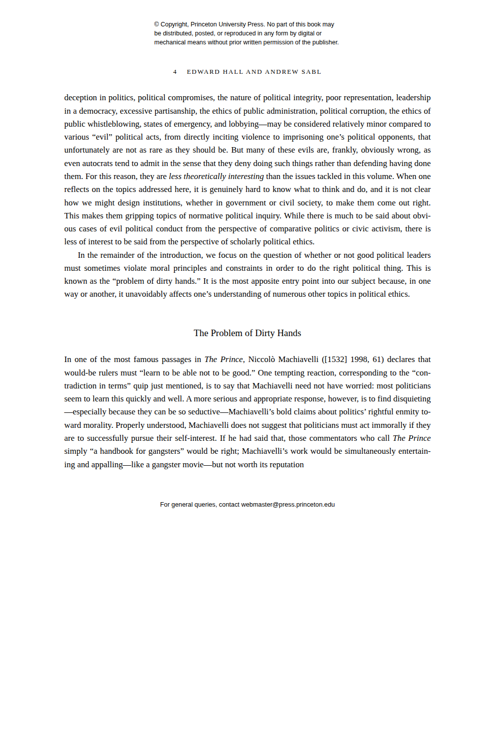© Copyright, Princeton University Press. No part of this book may be distributed, posted, or reproduced in any form by digital or mechanical means without prior written permission of the publisher.
4 Edward Hall and Andrew Sabl
deception in politics, political compromises, the nature of political integrity, poor representation, leadership in a democracy, excessive partisanship, the ethics of public administration, political corruption, the ethics of public whistleblowing, states of emergency, and lobbying—may be considered relatively minor compared to various “evil” political acts, from directly inciting violence to imprisoning one’s political opponents, that unfortunately are not as rare as they should be. But many of these evils are, frankly, obviously wrong, as even autocrats tend to admit in the sense that they deny doing such things rather than defending having done them. For this reason, they are less theoretically interesting than the issues tackled in this volume. When one reflects on the topics addressed here, it is genuinely hard to know what to think and do, and it is not clear how we might design institutions, whether in government or civil society, to make them come out right. This makes them gripping topics of normative political inquiry. While there is much to be said about obvious cases of evil political conduct from the perspective of comparative politics or civic activism, there is less of interest to be said from the perspective of scholarly political ethics.
In the remainder of the introduction, we focus on the question of whether or not good political leaders must sometimes violate moral principles and constraints in order to do the right political thing. This is known as the “problem of dirty hands.” It is the most apposite entry point into our subject because, in one way or another, it unavoidably affects one’s understanding of numerous other topics in political ethics.
The Problem of Dirty Hands
In one of the most famous passages in The Prince, Niccolò Machiavelli ([1532] 1998, 61) declares that would-be rulers must “learn to be able not to be good.” One tempting reaction, corresponding to the “contradiction in terms” quip just mentioned, is to say that Machiavelli need not have worried: most politicians seem to learn this quickly and well. A more serious and appropriate response, however, is to find disquieting—especially because they can be so seductive—Machiavelli’s bold claims about politics’ rightful enmity toward morality. Properly understood, Machiavelli does not suggest that politicians must act immorally if they are to successfully pursue their self-interest. If he had said that, those commentators who call The Prince simply “a handbook for gangsters” would be right; Machiavelli’s work would be simultaneously entertaining and appalling—like a gangster movie—but not worth its reputation
For general queries, contact webmaster@press.princeton.edu